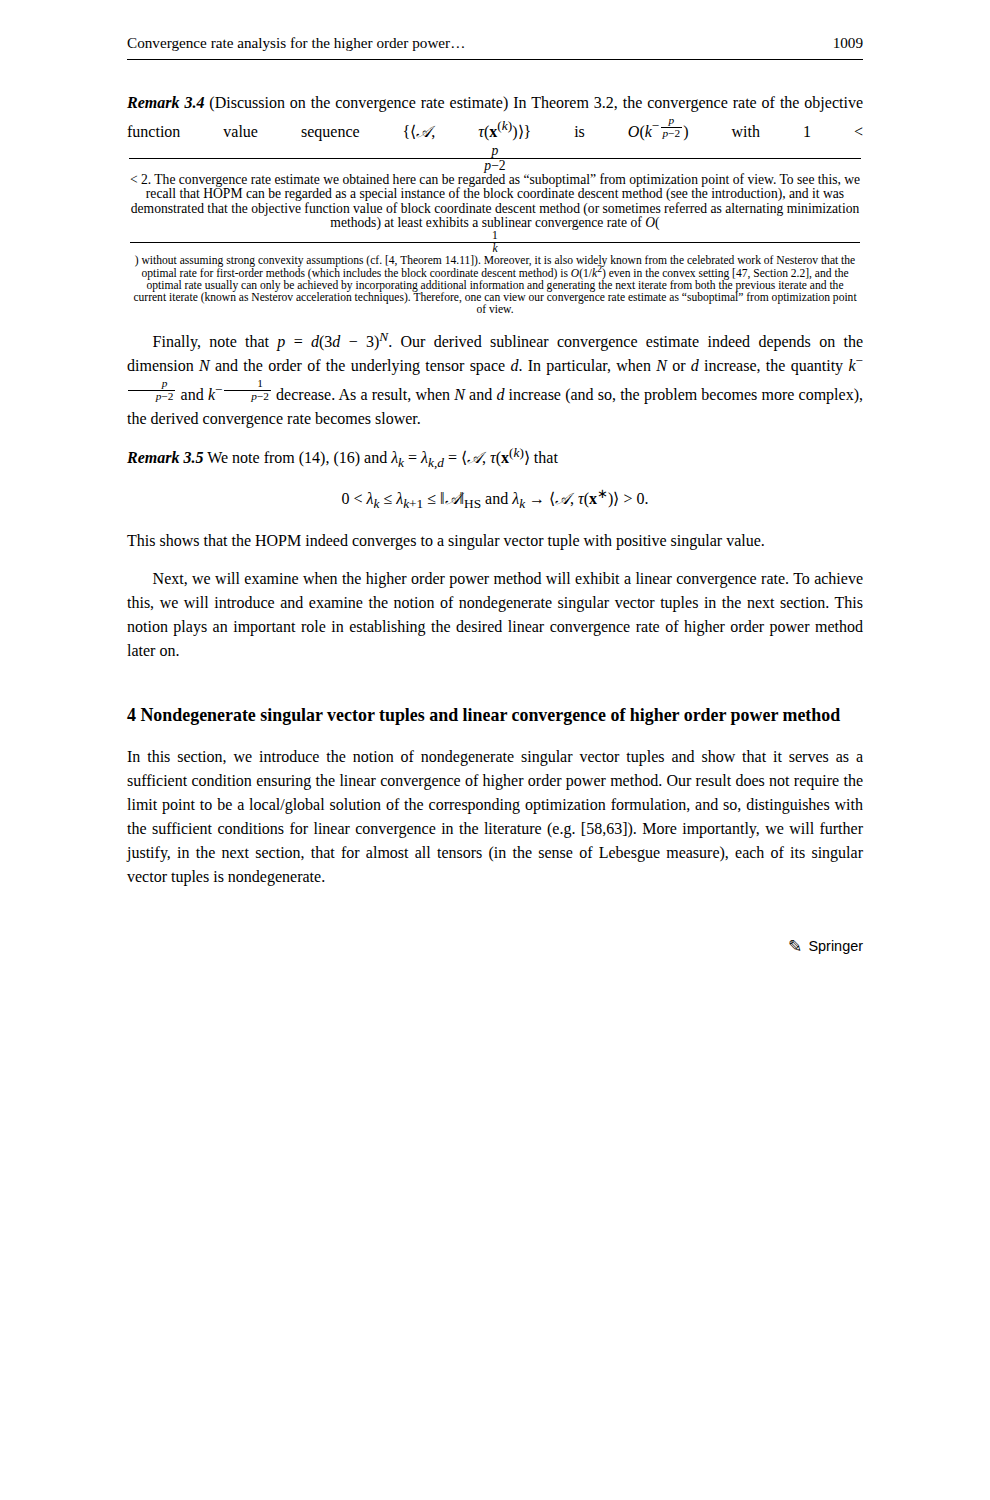Convergence rate analysis for the higher order power… 1009
Remark 3.4 (Discussion on the convergence rate estimate) In Theorem 3.2, the convergence rate of the objective function value sequence {⟨𝒜, τ(x(k))⟩} is O(k−pp−2) with 1 < pp−2 < 2. The convergence rate estimate we obtained here can be regarded as “suboptimal” from optimization point of view. To see this, we recall that HOPM can be regarded as a special instance of the block coordinate descent method (see the introduction), and it was demonstrated that the objective function value of block coordinate descent method (or sometimes referred as alternating minimization methods) at least exhibits a sublinear convergence rate of O(1 k) without assuming strong convexity assumptions (cf. [4, Theorem 14.11]). Moreover, it is also widely known from the celebrated work of Nesterov that the optimal rate for first-order methods (which includes the block coordinate descent method) is O(1/k2) even in the convex setting [47, Section 2.2], and the optimal rate usually can only be achieved by incorporating additional information and generating the next iterate from both the previous iterate and the current iterate (known as Nesterov acceleration techniques). Therefore, one can view our convergence rate estimate as “suboptimal” from optimization point of view.
Finally, note that p = d(3d − 3)N. Our derived sublinear convergence estimate indeed depends on the dimension N and the order of the underlying tensor space d. In particular, when N or d increase, the quantity k−pp−2 and k−1 p−2 decrease. As a result, when N and d increase (and so, the problem becomes more complex), the derived convergence rate becomes slower.
Remark 3.5 We note from (14), (16) and λk = λk,d = ⟨𝒜, τ(x(k)⟩ that
0 < λk ≤ λk+1 ≤ ‖𝒜‖HS and λk → ⟨𝒜, τ(x∗)⟩ > 0.
This shows that the HOPM indeed converges to a singular vector tuple with positive singular value.
Next, we will examine when the higher order power method will exhibit a linear convergence rate. To achieve this, we will introduce and examine the notion of nondegenerate singular vector tuples in the next section. This notion plays an important role in establishing the desired linear convergence rate of higher order power method later on.
4 Nondegenerate singular vector tuples and linear convergence of higher order power method
In this section, we introduce the notion of nondegenerate singular vector tuples and show that it serves as a sufficient condition ensuring the linear convergence of higher order power method. Our result does not require the limit point to be a local/global solution of the corresponding optimization formulation, and so, distinguishes with the sufficient conditions for linear convergence in the literature (e.g. [58,63]). More importantly, we will further justify, in the next section, that for almost all tensors (in the sense of Lebesgue measure), each of its singular vector tuples is nondegenerate.
✎ Springer